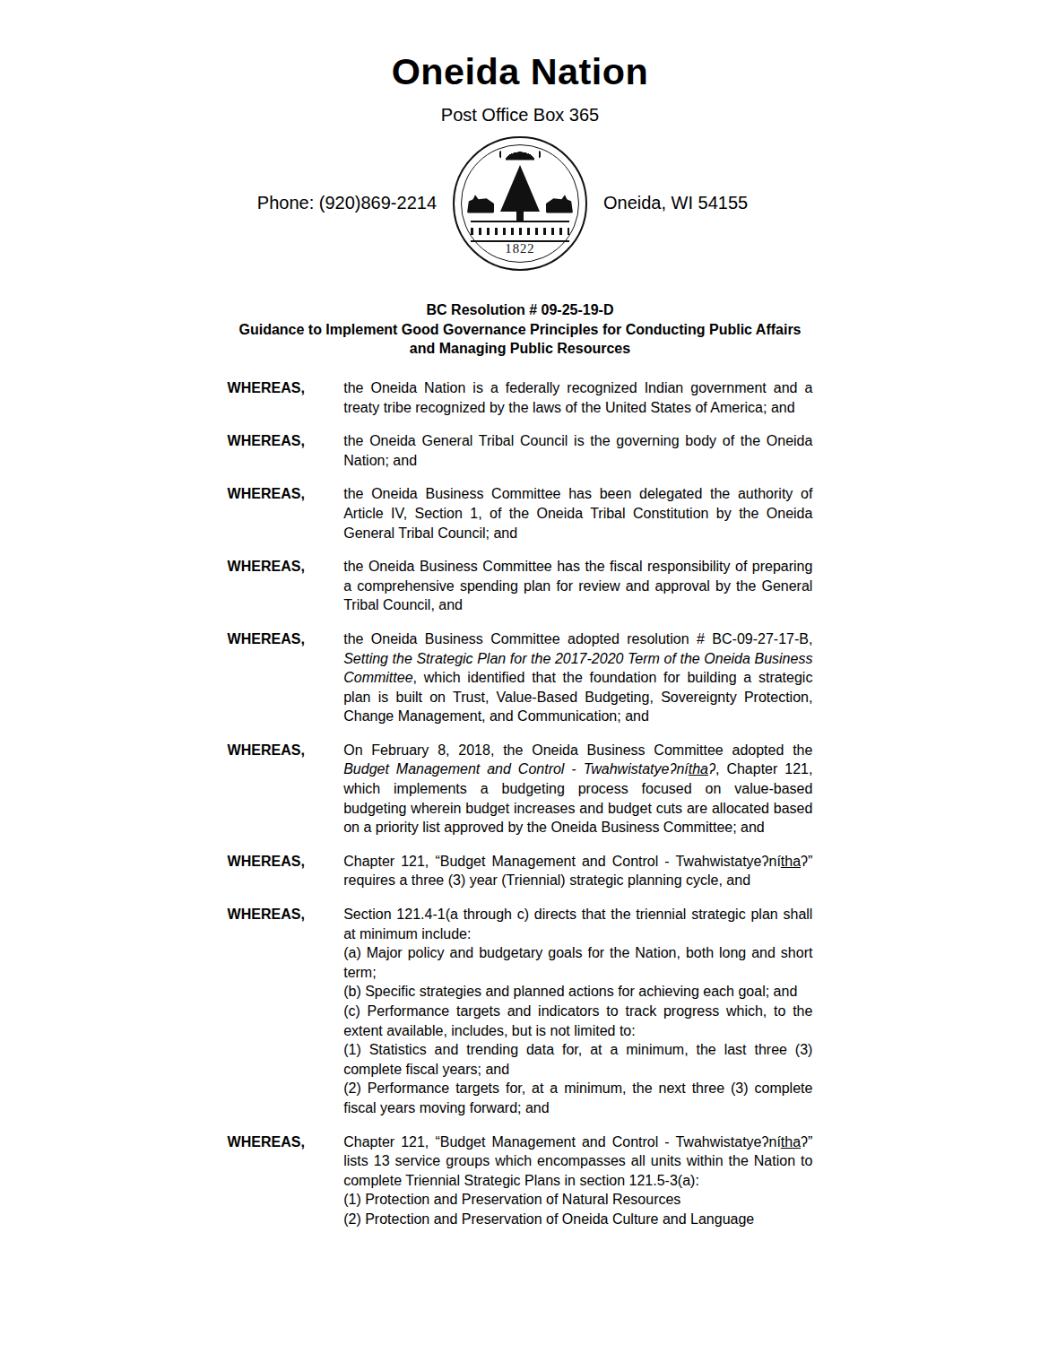Oneida Nation
Post Office Box 365
Phone: (920)869-2214
1822
Oneida, WI 54155
BC Resolution # 09-25-19-D
Guidance to Implement Good Governance Principles for Conducting Public Affairs and Managing Public Resources
WHEREAS,
the Oneida Nation is a federally recognized Indian government and a treaty tribe recognized by the laws of the United States of America; and
WHEREAS,
the Oneida General Tribal Council is the governing body of the Oneida Nation; and
WHEREAS,
the Oneida Business Committee has been delegated the authority of Article IV, Section 1, of the Oneida Tribal Constitution by the Oneida General Tribal Council; and
WHEREAS,
the Oneida Business Committee has the fiscal responsibility of preparing a comprehensive spending plan for review and approval by the General Tribal Council, and
WHEREAS,
the Oneida Business Committee adopted resolution # BC-09-27-17-B, Setting the Strategic Plan for the 2017-2020 Term of the Oneida Business Committee, which identified that the foundation for building a strategic plan is built on Trust, Value-Based Budgeting, Sovereignty Protection, Change Management, and Communication; and
WHEREAS,
On February 8, 2018, the Oneida Business Committee adopted the Budget Management and Control - Twahwistatyeʔníthaʔ, Chapter 121, which implements a budgeting process focused on value-based budgeting wherein budget increases and budget cuts are allocated based on a priority list approved by the Oneida Business Committee; and
WHEREAS,
Chapter 121, “Budget Management and Control - Twahwistatyeʔníthaʔ” requires a three (3) year (Triennial) strategic planning cycle, and
WHEREAS,
Section 121.4-1(a through c) directs that the triennial strategic plan shall at minimum include:
(a) Major policy and budgetary goals for the Nation, both long and short term;
(b) Specific strategies and planned actions for achieving each goal; and
(c) Performance targets and indicators to track progress which, to the extent available, includes, but is not limited to:
(1) Statistics and trending data for, at a minimum, the last three (3) complete fiscal years; and
(2) Performance targets for, at a minimum, the next three (3) complete fiscal years moving forward; and
WHEREAS,
Chapter 121, “Budget Management and Control - Twahwistatyeʔníthaʔ” lists 13 service groups which encompasses all units within the Nation to complete Triennial Strategic Plans in section 121.5-3(a):
(1) Protection and Preservation of Natural Resources
(2) Protection and Preservation of Oneida Culture and Language